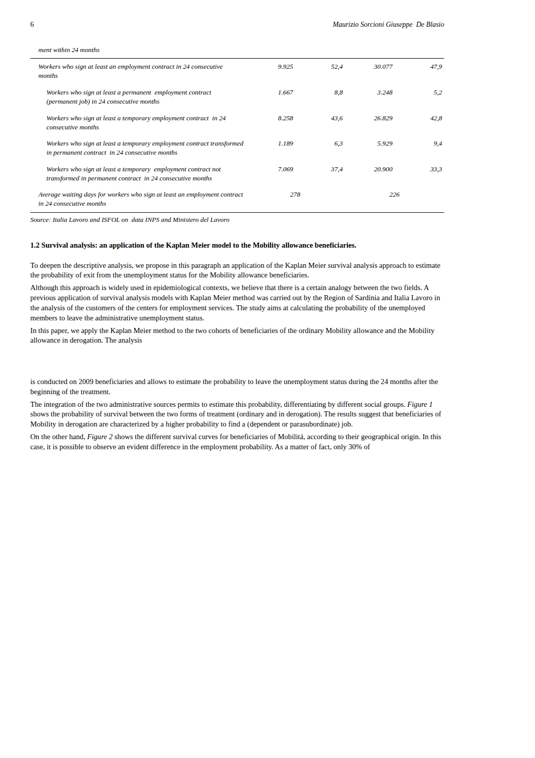6 Maurizio Sorcioni Giuseppe De Blasio
| ment within 24 months | | | | |
| Workers who sign at least an employment contract in 24 consecutive months | 9.925 | 52,4 | 30.077 | 47,9 |
| Workers who sign at least a permanent employment contract (permanent job) in 24 consecutive months | 1.667 | 8,8 | 3.248 | 5,2 |
| Workers who sign at least a temporary employment contract in 24 consecutive months | 8.258 | 43,6 | 26.829 | 42,8 |
| Workers who sign at least a temporary employment contract transformed in permanent contract in 24 consecutive months | 1.189 | 6,3 | 5.929 | 9,4 |
| Workers who sign at least a temporary employment contract not transformed in permanent contract in 24 consecutive months | 7.069 | 37,4 | 20.900 | 33,3 |
| Average waiting days for workers who sign at least an employment contract in 24 consecutive months | 278 | 226 |
Source: Italia Lavoro and ISFOL on data INPS and Ministero del Lavoro
1.2 Survival analysis: an application of the Kaplan Meier model to the Mobility allowance beneficiaries.
To deepen the descriptive analysis, we propose in this paragraph an application of the Kaplan Meier survival analysis approach to estimate the probability of exit from the unemployment status for the Mobility allowance beneficiaries.
Although this approach is widely used in epidemiological contexts, we believe that there is a certain analogy between the two fields. A previous application of survival analysis models with Kaplan Meier method was carried out by the Region of Sardinia and Italia Lavoro in the analysis of the customers of the centers for employment services. The study aims at calculating the probability of the unemployed members to leave the administrative unemployment status.
In this paper, we apply the Kaplan Meier method to the two cohorts of beneficiaries of the ordinary Mobility allowance and the Mobility allowance in derogation. The analysis
is conducted on 2009 beneficiaries and allows to estimate the probability to leave the unemployment status during the 24 months after the beginning of the treatment.
The integration of the two administrative sources permits to estimate this probability, differentiating by different social groups. Figure 1 shows the probability of survival between the two forms of treatment (ordinary and in derogation). The results suggest that beneficiaries of Mobility in derogation are characterized by a higher probability to find a (dependent or parasubordinate) job.
On the other hand, Figure 2 shows the different survival curves for beneficiaries of Mobilitá, according to their geographical origin. In this case, it is possible to observe an evident difference in the employment probability. As a matter of fact, only 30% of